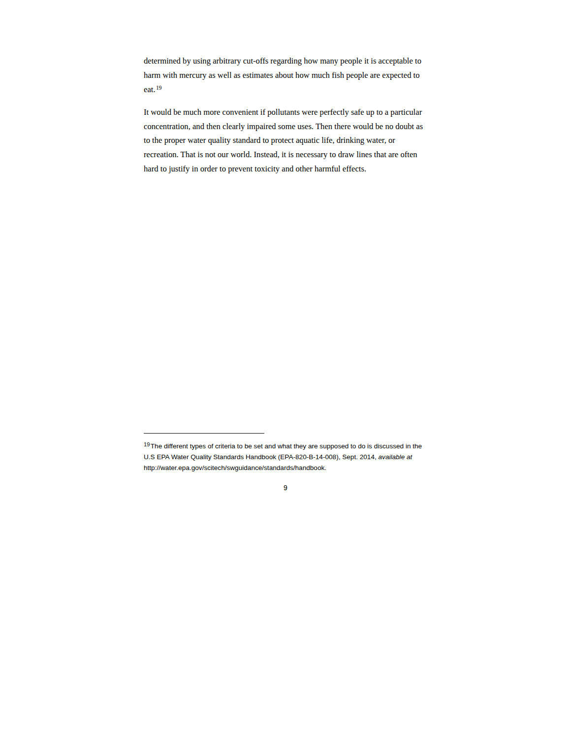determined by using arbitrary cut-offs regarding how many people it is acceptable to harm with mercury as well as estimates about how much fish people are expected to eat.19
It would be much more convenient if pollutants were perfectly safe up to a particular concentration, and then clearly impaired some uses. Then there would be no doubt as to the proper water quality standard to protect aquatic life, drinking water, or recreation. That is not our world. Instead, it is necessary to draw lines that are often hard to justify in order to prevent toxicity and other harmful effects.
19The different types of criteria to be set and what they are supposed to do is discussed in the U.S EPA Water Quality Standards Handbook (EPA-820-B-14-008), Sept. 2014, available at http://water.epa.gov/scitech/swguidance/standards/handbook.
9